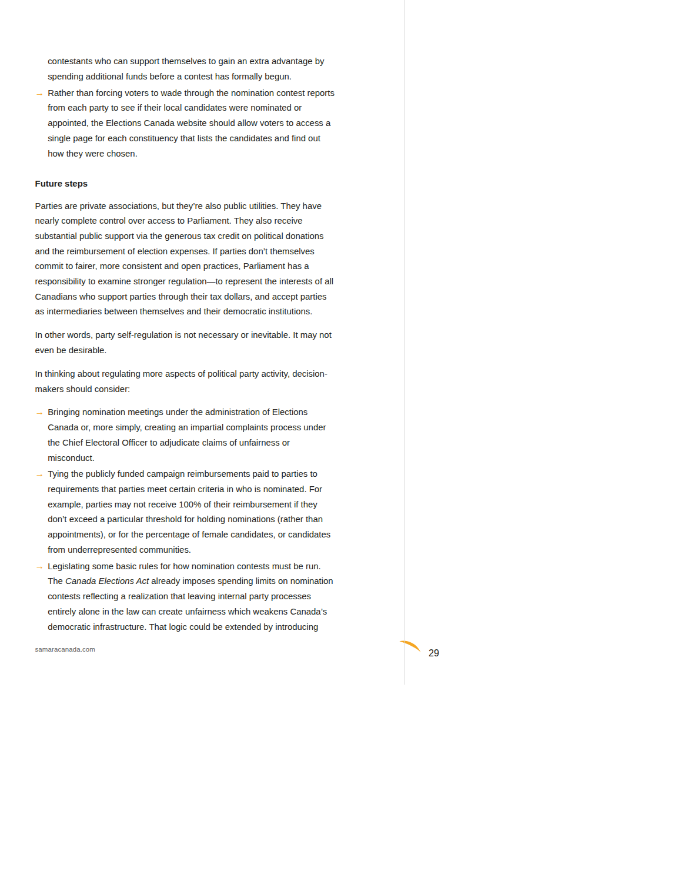contestants who can support themselves to gain an extra advantage by spending additional funds before a contest has formally begun.
Rather than forcing voters to wade through the nomination contest reports from each party to see if their local candidates were nominated or appointed, the Elections Canada website should allow voters to access a single page for each constituency that lists the candidates and find out how they were chosen.
Future steps
Parties are private associations, but they’re also public utilities. They have nearly complete control over access to Parliament. They also receive substantial public support via the generous tax credit on political donations and the reimbursement of election expenses. If parties don’t themselves commit to fairer, more consistent and open practices, Parliament has a responsibility to examine stronger regulation—to represent the interests of all Canadians who support parties through their tax dollars, and accept parties as intermediaries between themselves and their democratic institutions.
In other words, party self-regulation is not necessary or inevitable. It may not even be desirable.
In thinking about regulating more aspects of political party activity, decision-makers should consider:
Bringing nomination meetings under the administration of Elections Canada or, more simply, creating an impartial complaints process under the Chief Electoral Officer to adjudicate claims of unfairness or misconduct.
Tying the publicly funded campaign reimbursements paid to parties to requirements that parties meet certain criteria in who is nominated. For example, parties may not receive 100% of their reimbursement if they don’t exceed a particular threshold for holding nominations (rather than appointments), or for the percentage of female candidates, or candidates from underrepresented communities.
Legislating some basic rules for how nomination contests must be run. The Canada Elections Act already imposes spending limits on nomination contests reflecting a realization that leaving internal party processes entirely alone in the law can create unfairness which weakens Canada’s democratic infrastructure. That logic could be extended by introducing
samaracanada.com
29